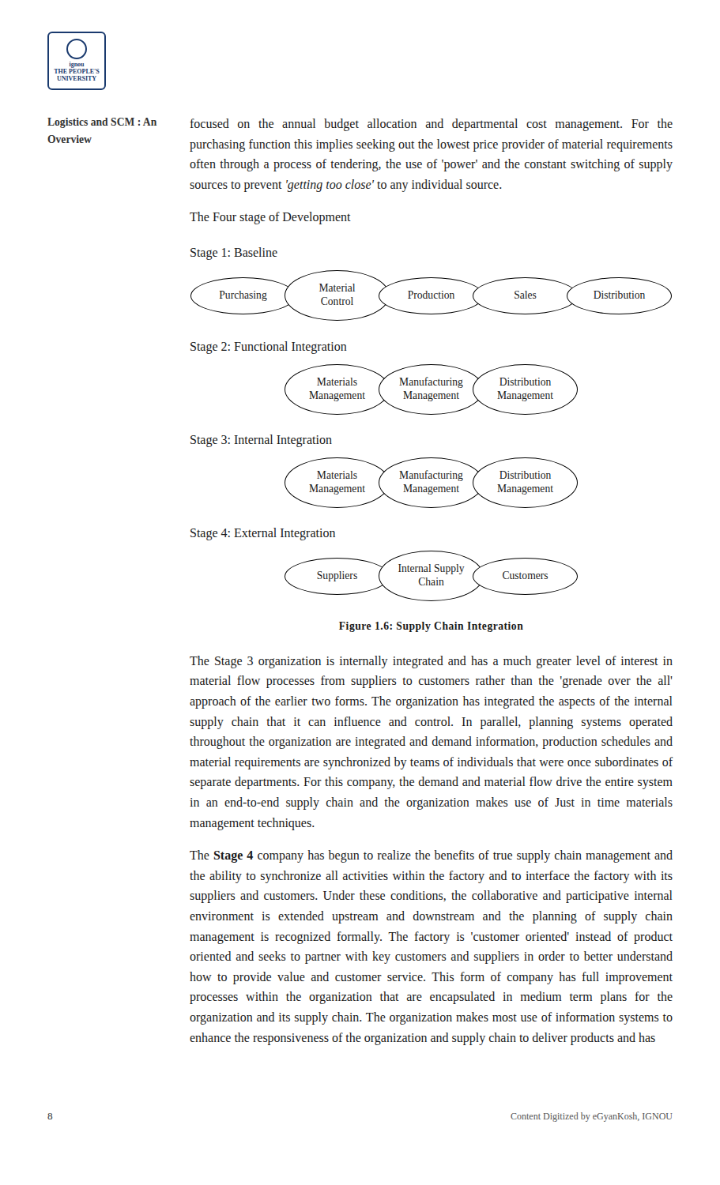ignou
THE PEOPLE'S
UNIVERSITY
Logistics and SCM : An Overview
focused on the annual budget allocation and departmental cost management. For the purchasing function this implies seeking out the lowest price provider of material requirements often through a process of tendering, the use of 'power' and the constant switching of supply sources to prevent 'getting too close' to any individual source.
The Four stage of Development
Stage 1: Baseline
Purchasing
Material
Control
Production
Sales
Distribution
Stage 2: Functional Integration
Materials
Management
Manufacturing
Management
Distribution
Management
Stage 3: Internal Integration
Materials
Management
Manufacturing
Management
Distribution
Management
Stage 4: External Integration
Suppliers
Internal Supply
Chain
Customers
Figure 1.6: Supply Chain Integration
The Stage 3 organization is internally integrated and has a much greater level of interest in material flow processes from suppliers to customers rather than the 'grenade over the all' approach of the earlier two forms. The organization has integrated the aspects of the internal supply chain that it can influence and control. In parallel, planning systems operated throughout the organization are integrated and demand information, production schedules and material requirements are synchronized by teams of individuals that were once subordinates of separate departments. For this company, the demand and material flow drive the entire system in an end-to-end supply chain and the organization makes use of Just in time materials management techniques.
The Stage 4 company has begun to realize the benefits of true supply chain management and the ability to synchronize all activities within the factory and to interface the factory with its suppliers and customers. Under these conditions, the collaborative and participative internal environment is extended upstream and downstream and the planning of supply chain management is recognized formally. The factory is 'customer oriented' instead of product oriented and seeks to partner with key customers and suppliers in order to better understand how to provide value and customer service. This form of company has full improvement processes within the organization that are encapsulated in medium term plans for the organization and its supply chain. The organization makes most use of information systems to enhance the responsiveness of the organization and supply chain to deliver products and has
8
Content Digitized by eGyanKosh, IGNOU